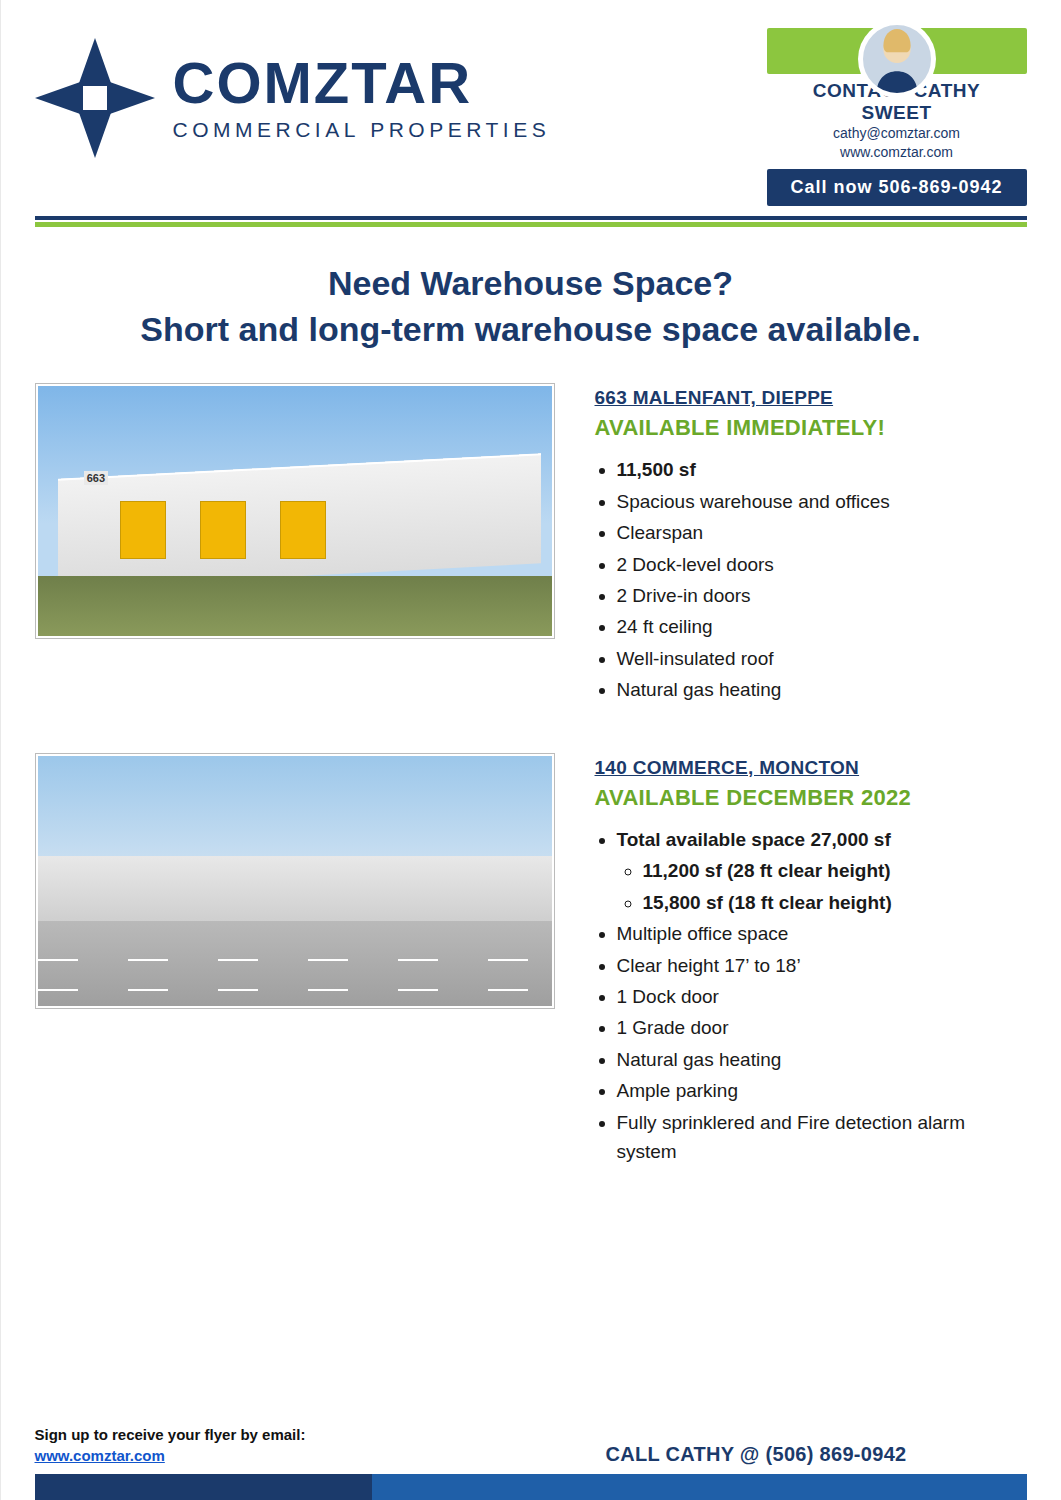COMZTAR
COMMERCIAL PROPERTIES
CONTACT CATHY
SWEET
cathy@comztar.com
www.comztar.com
Call now 506-869-0942
Need Warehouse Space?
Short and long-term warehouse space available.
663
663 MALENFANT, DIEPPE
AVAILABLE IMMEDIATELY!
11,500 sf
Spacious warehouse and offices
Clearspan
2 Dock-level doors
2 Drive-in doors
24 ft ceiling
Well-insulated roof
Natural gas heating
140 COMMERCE, MONCTON
AVAILABLE DECEMBER 2022
Total available space 27,000 sf
11,200 sf (28 ft clear height)
15,800 sf (18 ft clear height)
Multiple office space
Clear height 17’ to 18’
1 Dock door
1 Grade door
Natural gas heating
Ample parking
Fully sprinklered and Fire detection alarm system
Sign up to receive your flyer by email:
www.comztar.com
CALL CATHY @ (506) 869-0942